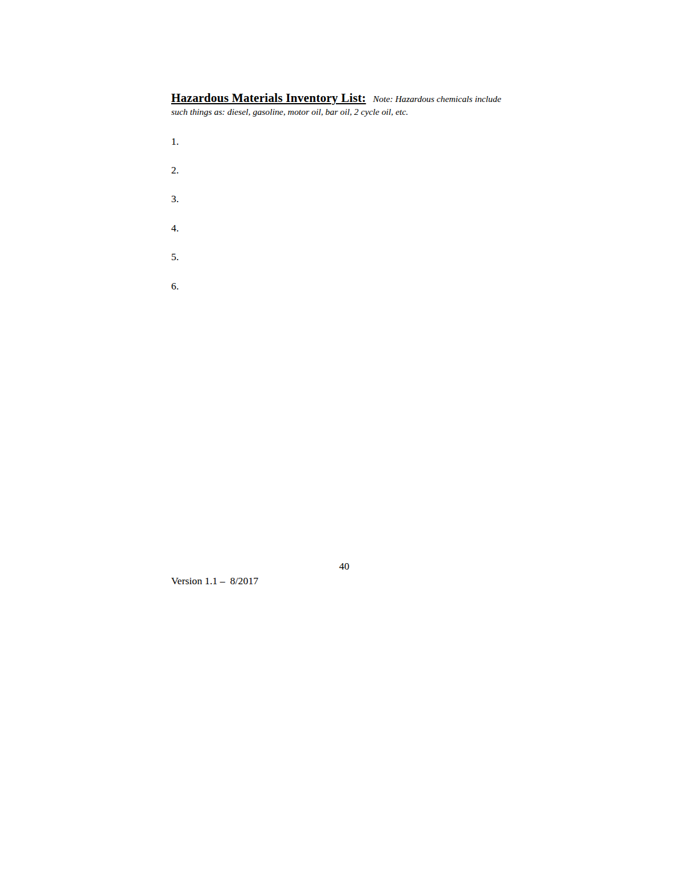Hazardous Materials Inventory List:
Note: Hazardous chemicals include such things as: diesel, gasoline, motor oil, bar oil, 2 cycle oil, etc.
1.
2.
3.
4.
5.
6.
40
Version 1.1 – 8/2017